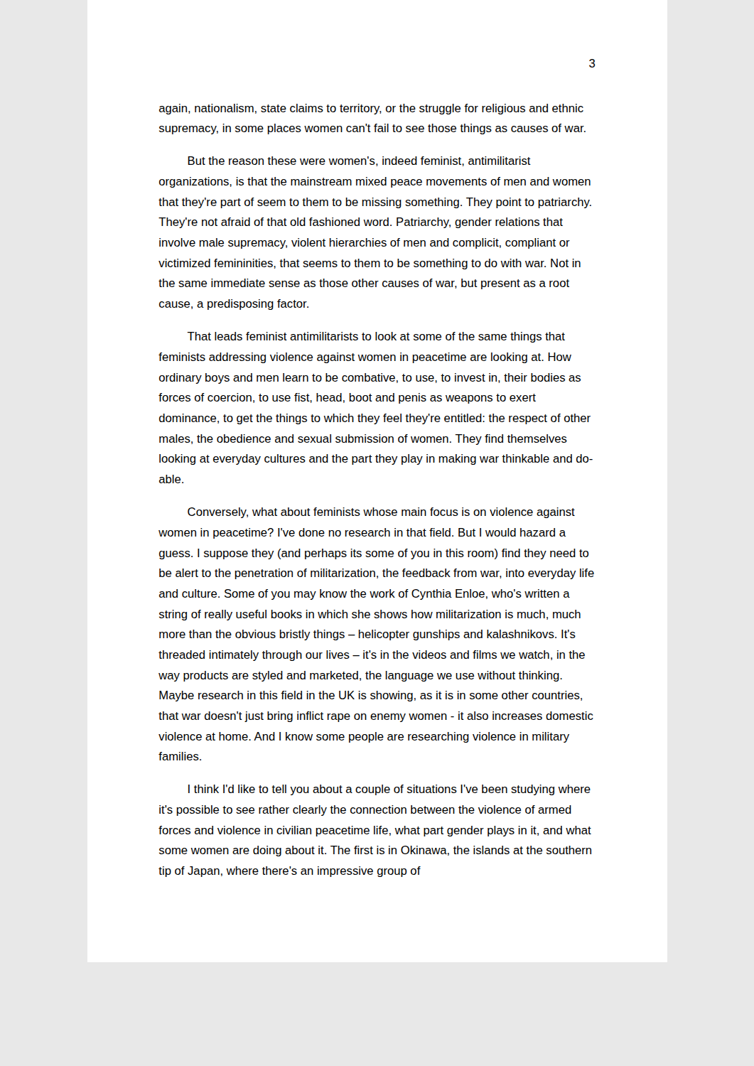3
again, nationalism, state claims to territory, or the struggle for religious and ethnic supremacy, in some places women can't fail to see those things as causes of war.
But the reason these were women's, indeed feminist, antimilitarist organizations, is that the mainstream mixed peace movements of men and women that they're part of seem to them to be missing something. They point to patriarchy. They're not afraid of that old fashioned word. Patriarchy, gender relations that involve male supremacy, violent hierarchies of men and complicit, compliant or victimized femininities, that seems to them to be something to do with war. Not in the same immediate sense as those other causes of war, but present as a root cause, a predisposing factor.
That leads feminist antimilitarists to look at some of the same things that feminists addressing violence against women in peacetime are looking at. How ordinary boys and men learn to be combative, to use, to invest in, their bodies as forces of coercion, to use fist, head, boot and penis as weapons to exert dominance, to get the things to which they feel they're entitled: the respect of other males, the obedience and sexual submission of women. They find themselves looking at everyday cultures and the part they play in making war thinkable and do-able.
Conversely, what about feminists whose main focus is on violence against women in peacetime? I've done no research in that field. But I would hazard a guess. I suppose they (and perhaps its some of you in this room) find they need to be alert to the penetration of militarization, the feedback from war, into everyday life and culture. Some of you may know the work of Cynthia Enloe, who's written a string of really useful books in which she shows how militarization is much, much more than the obvious bristly things – helicopter gunships and kalashnikovs. It's threaded intimately through our lives – it's in the videos and films we watch, in the way products are styled and marketed, the language we use without thinking. Maybe research in this field in the UK is showing, as it is in some other countries, that war doesn't just bring inflict rape on enemy women - it also increases domestic violence at home. And I know some people are researching violence in military families.
I think I'd like to tell you about a couple of situations I've been studying where it's possible to see rather clearly the connection between the violence of armed forces and violence in civilian peacetime life, what part gender plays in it, and what some women are doing about it. The first is in Okinawa, the islands at the southern tip of Japan, where there's an impressive group of